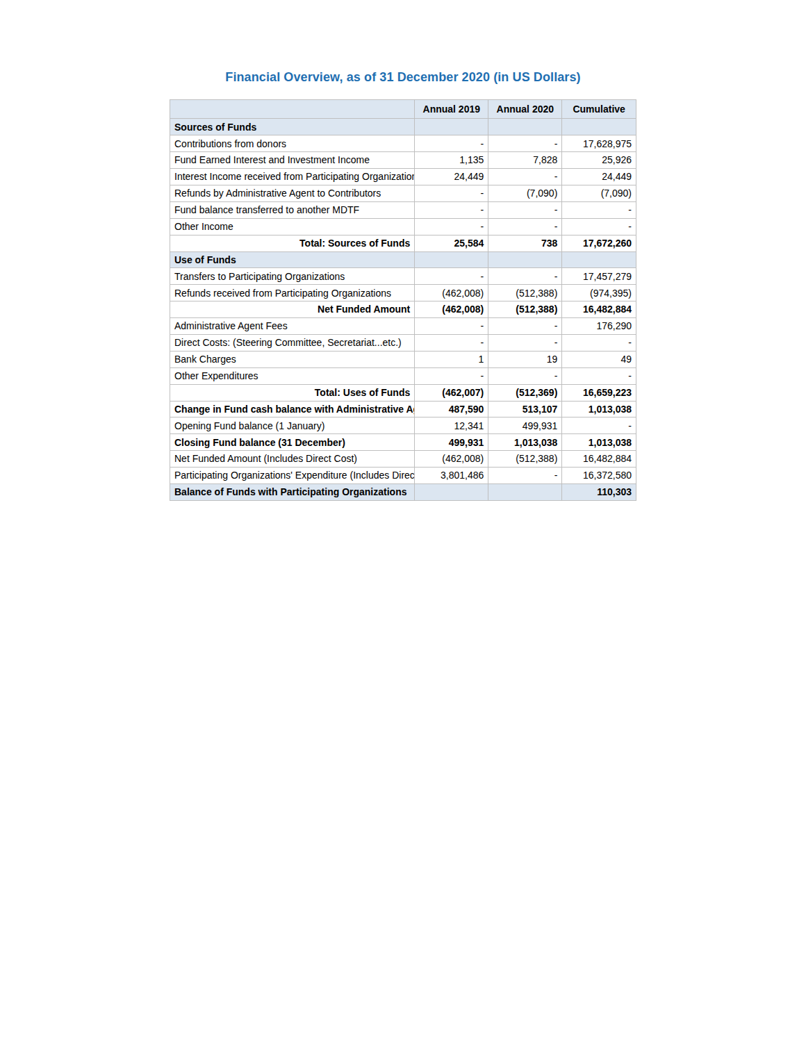Financial Overview, as of 31 December 2020 (in US Dollars)
| | Annual 2019 | Annual 2020 | Cumulative |
| --- | --- | --- | --- |
| Sources of Funds | | | |
| Contributions from donors | - | - | 17,628,975 |
| Fund Earned Interest and Investment Income | 1,135 | 7,828 | 25,926 |
| Interest Income received from Participating Organizations | 24,449 | - | 24,449 |
| Refunds by Administrative Agent to Contributors | - | (7,090) | (7,090) |
| Fund balance transferred to another MDTF | - | - | - |
| Other Income | - | - | - |
| Total: Sources of Funds | 25,584 | 738 | 17,672,260 |
| Use of Funds | | | |
| Transfers to Participating Organizations | - | - | 17,457,279 |
| Refunds received from Participating Organizations | (462,008) | (512,388) | (974,395) |
| Net Funded Amount | (462,008) | (512,388) | 16,482,884 |
| Administrative Agent Fees | - | - | 176,290 |
| Direct Costs: (Steering Committee, Secretariat...etc.) | - | - | - |
| Bank Charges | 1 | 19 | 49 |
| Other Expenditures | - | - | - |
| Total: Uses of Funds | (462,007) | (512,369) | 16,659,223 |
| Change in Fund cash balance with Administrative Agent | 487,590 | 513,107 | 1,013,038 |
| Opening Fund balance (1 January) | 12,341 | 499,931 | - |
| Closing Fund balance (31 December) | 499,931 | 1,013,038 | 1,013,038 |
| Net Funded Amount (Includes Direct Cost) | (462,008) | (512,388) | 16,482,884 |
| Participating Organizations' Expenditure (Includes Direct Cost) | 3,801,486 | - | 16,372,580 |
| Balance of Funds with Participating Organizations | | | 110,303 |